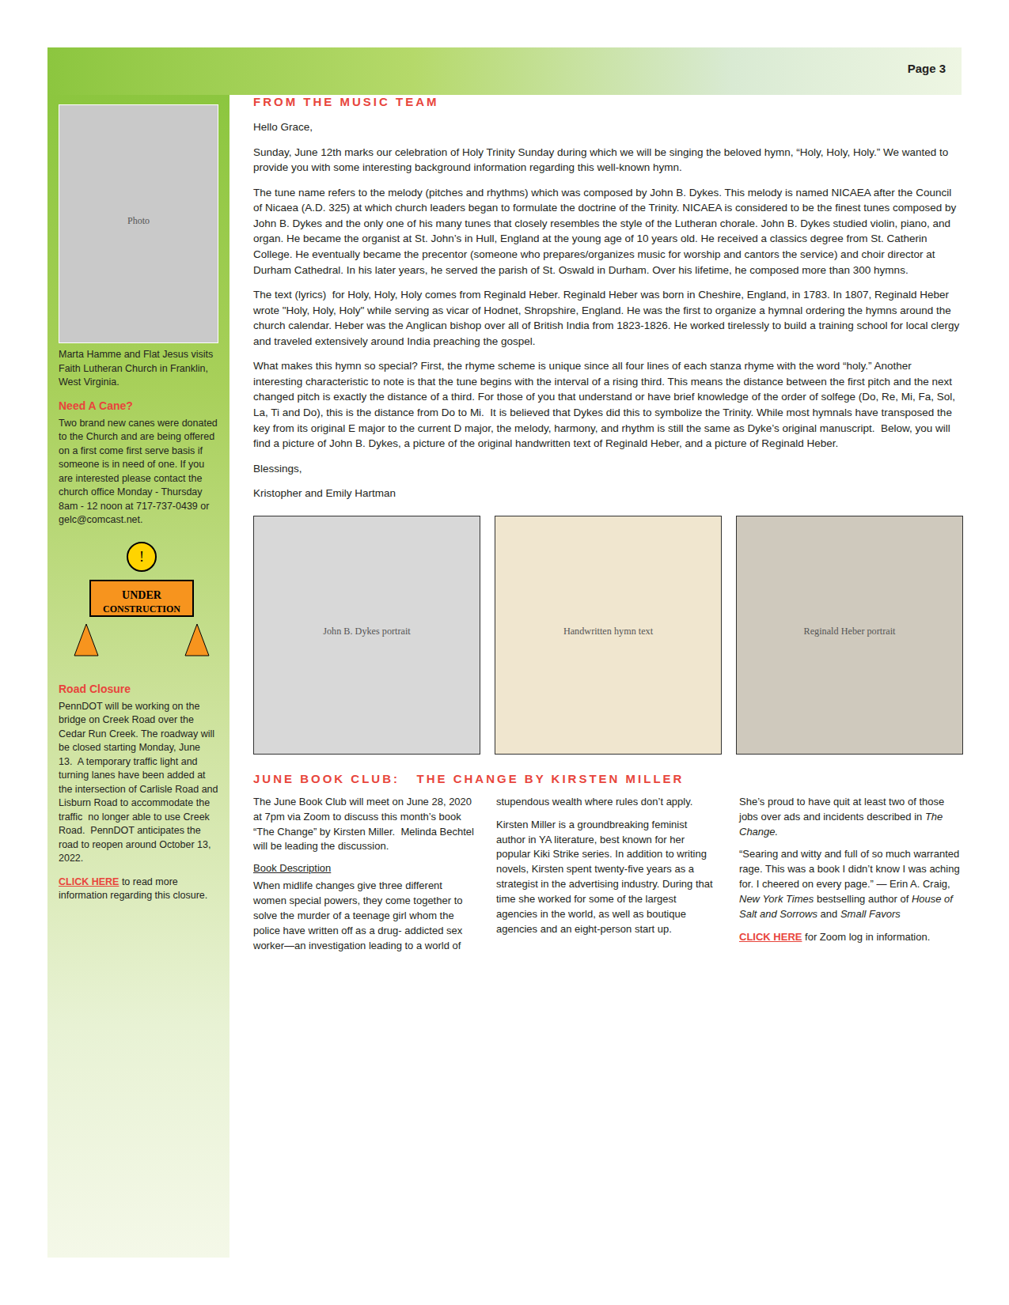Page 3
Marta Hamme and Flat Jesus visits Faith Lutheran Church in Franklin, West Virginia.
Need A Cane?
Two brand new canes were donated to the Church and are being offered on a first come first serve basis if someone is in need of one. If you are interested please contact the church office Monday - Thursday 8am - 12 noon at 717-737-0439 or gelc@comcast.net.
Road Closure
PennDOT will be working on the bridge on Creek Road over the Cedar Run Creek. The roadway will be closed starting Monday, June 13. A temporary traffic light and turning lanes have been added at the intersection of Carlisle Road and Lisburn Road to accommodate the traffic no longer able to use Creek Road. PennDOT anticipates the road to reopen around October 13, 2022.
CLICK HERE to read more information regarding this closure.
FROM THE MUSIC TEAM
Hello Grace,
Sunday, June 12th marks our celebration of Holy Trinity Sunday during which we will be singing the beloved hymn, “Holy, Holy, Holy.” We wanted to provide you with some interesting background information regarding this well-known hymn.
The tune name refers to the melody (pitches and rhythms) which was composed by John B. Dykes. This melody is named NICAEA after the Council of Nicaea (A.D. 325) at which church leaders began to formulate the doctrine of the Trinity. NICAEA is considered to be the finest tunes composed by John B. Dykes and the only one of his many tunes that closely resembles the style of the Lutheran chorale. John B. Dykes studied violin, piano, and organ. He became the organist at St. John’s in Hull, England at the young age of 10 years old. He received a classics degree from St. Catherin College. He eventually became the precentor (someone who prepares/organizes music for worship and cantors the service) and choir director at Durham Cathedral. In his later years, he served the parish of St. Oswald in Durham. Over his lifetime, he composed more than 300 hymns.
The text (lyrics) for Holy, Holy, Holy comes from Reginald Heber. Reginald Heber was born in Cheshire, England, in 1783. In 1807, Reginald Heber wrote "Holy, Holy, Holy" while serving as vicar of Hodnet, Shropshire, England. He was the first to organize a hymnal ordering the hymns around the church calendar. Heber was the Anglican bishop over all of British India from 1823-1826. He worked tirelessly to build a training school for local clergy and traveled extensively around India preaching the gospel.
What makes this hymn so special? First, the rhyme scheme is unique since all four lines of each stanza rhyme with the word “holy.” Another interesting characteristic to note is that the tune begins with the interval of a rising third. This means the distance between the first pitch and the next changed pitch is exactly the distance of a third. For those of you that understand or have brief knowledge of the order of solfege (Do, Re, Mi, Fa, Sol, La, Ti and Do), this is the distance from Do to Mi. It is believed that Dykes did this to symbolize the Trinity. While most hymnals have transposed the key from its original E major to the current D major, the melody, harmony, and rhythm is still the same as Dyke’s original manuscript. Below, you will find a picture of John B. Dykes, a picture of the original handwritten text of Reginald Heber, and a picture of Reginald Heber.
Blessings,
Kristopher and Emily Hartman
JUNE BOOK CLUB: THE CHANGE BY KIRSTEN MILLER
The June Book Club will meet on June 28, 2020 at 7pm via Zoom to discuss this month’s book “The Change” by Kirsten Miller. Melinda Bechtel will be leading the discussion.
Book Description
When midlife changes give three different women special powers, they come together to solve the murder of a teenage girl whom the police have written off as a drug- addicted sex worker—an investigation leading to a world of
stupendous wealth where rules don’t apply.
Kirsten Miller is a groundbreaking feminist author in YA literature, best known for her popular Kiki Strike series. In addition to writing novels, Kirsten spent twenty-five years as a strategist in the advertising industry. During that time she worked for some of the largest agencies in the world, as well as boutique agencies and an eight-person start up.
She’s proud to have quit at least two of those jobs over ads and incidents described in The Change.
“Searing and witty and full of so much warranted rage. This was a book I didn’t know I was aching for. I cheered on every page.” — Erin A. Craig, New York Times bestselling author of House of Salt and Sorrows and Small Favors
CLICK HERE for Zoom log in information.